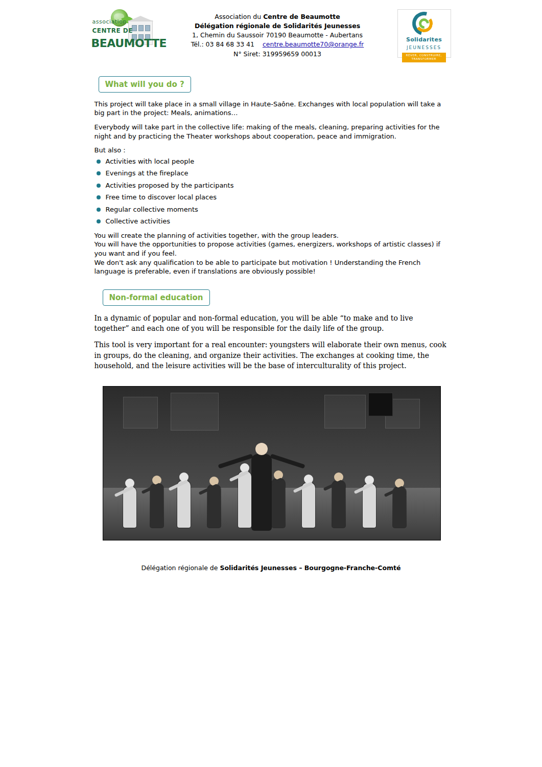association
CENTRE DE
BEAUMOTTE
Association du Centre de Beaumotte
Délégation régionale de Solidarités Jeunesses
1, Chemin du Saussoir 70190 Beaumotte - Aubertans
Tél.: 03 84 68 33 41 centre.beaumotte70@orange.fr
N° Siret: 319959659 00013
Solidarites
JEUNESSES
Rêver, construire, transformer
What will you do ?
This project will take place in a small village in Haute-Saône. Exchanges with local population will take a big part in the project: Meals, animations…
Everybody will take part in the collective life: making of the meals, cleaning, preparing activities for the night and by practicing the Theater workshops about cooperation, peace and immigration.
But also :
Activities with local people
Evenings at the fireplace
Activities proposed by the participants
Free time to discover local places
Regular collective moments
Collective activities
You will create the planning of activities together, with the group leaders.
You will have the opportunities to propose activities (games, energizers, workshops of artistic classes) if you want and if you feel.
We don't ask any qualification to be able to participate but motivation ! Understanding the French language is preferable, even if translations are obviously possible!
Non-formal education
In a dynamic of popular and non-formal education, you will be able “to make and to live together” and each one of you will be responsible for the daily life of the group.
This tool is very important for a real encounter: youngsters will elaborate their own menus, cook in groups, do the cleaning, and organize their activities. The exchanges at cooking time, the household, and the leisure activities will be the base of interculturality of this project.
Délégation régionale de Solidarités Jeunesses – Bourgogne-Franche-Comté